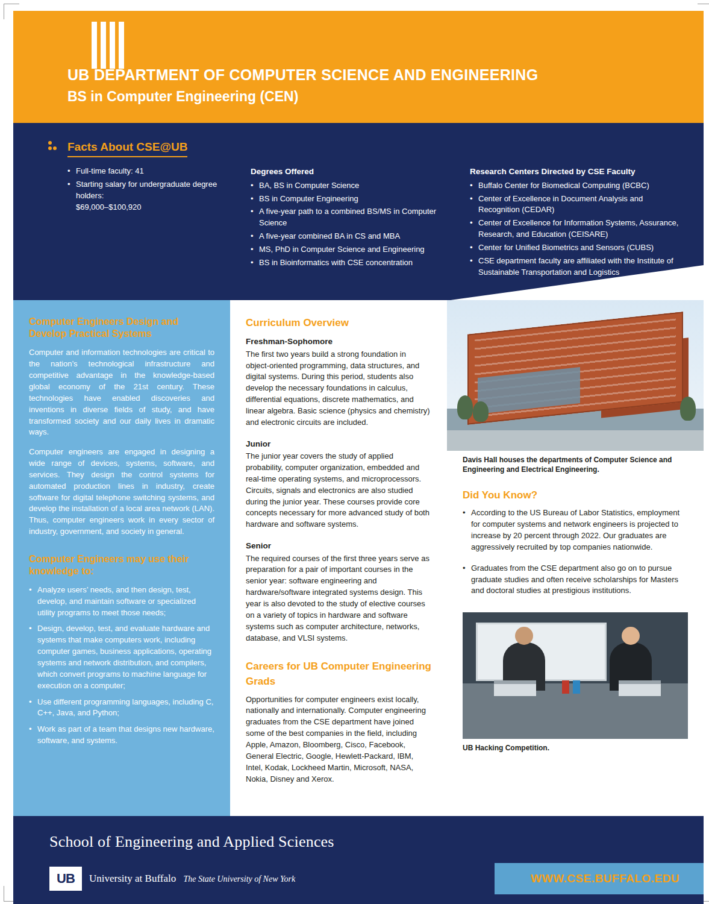UB Department of Computer Science and Engineering
BS in Computer Engineering (CEN)
Facts About CSE@UB
Full-time faculty: 41
Starting salary for undergraduate degree holders:
$69,000–$100,920
Degrees Offered
BA, BS in Computer Science
BS in Computer Engineering
A five-year path to a combined BS/MS in Computer Science
A five-year combined BA in CS and MBA
MS, PhD in Computer Science and Engineering
BS in Bioinformatics with CSE concentration
Research Centers Directed by CSE Faculty
Buffalo Center for Biomedical Computing (BCBC)
Center of Excellence in Document Analysis and Recognition (CEDAR)
Center of Excellence for Information Systems, Assurance, Research, and Education (CEISARE)
Center for Unified Biometrics and Sensors (CUBS)
CSE department faculty are affiliated with the Institute of Sustainable Transportation and Logistics
Computer Engineers Design and Develop Practical Systems
Computer and information technologies are critical to the nation’s technological infrastructure and competitive advantage in the knowledge-based global economy of the 21st century. These technologies have enabled discoveries and inventions in diverse fields of study, and have transformed society and our daily lives in dramatic ways.
Computer engineers are engaged in designing a wide range of devices, systems, software, and services. They design the control systems for automated production lines in industry, create software for digital telephone switching systems, and develop the installation of a local area network (LAN). Thus, computer engineers work in every sector of industry, government, and society in general.
Computer Engineers may use their knowledge to:
Analyze users’ needs, and then design, test, develop, and maintain software or specialized utility programs to meet those needs;
Design, develop, test, and evaluate hardware and systems that make computers work, including computer games, business applications, operating systems and network distribution, and compilers, which convert programs to machine language for execution on a computer;
Use different programming languages, including C, C++, Java, and Python;
Work as part of a team that designs new hardware, software, and systems.
Curriculum Overview
Freshman-Sophomore
The first two years build a strong foundation in object-oriented programming, data structures, and digital systems. During this period, students also develop the necessary foundations in calculus, differential equations, discrete mathematics, and linear algebra. Basic science (physics and chemistry) and electronic circuits are included.
Junior
The junior year covers the study of applied probability, computer organization, embedded and real-time operating systems, and microprocessors. Circuits, signals and electronics are also studied during the junior year. These courses provide core concepts necessary for more advanced study of both hardware and software systems.
Senior
The required courses of the first three years serve as preparation for a pair of important courses in the senior year: software engineering and hardware/software integrated systems design. This year is also devoted to the study of elective courses on a variety of topics in hardware and software systems such as computer architecture, networks, database, and VLSI systems.
Careers for UB Computer Engineering Grads
Opportunities for computer engineers exist locally, nationally and internationally. Computer engineering graduates from the CSE department have joined some of the best companies in the field, including Apple, Amazon, Bloomberg, Cisco, Facebook, General Electric, Google, Hewlett-Packard, IBM, Intel, Kodak, Lockheed Martin, Microsoft, NASA, Nokia, Disney and Xerox.
Davis Hall houses the departments of Computer Science and Engineering and Electrical Engineering.
Did You Know?
According to the US Bureau of Labor Statistics, employment for computer systems and network engineers is projected to increase by 20 percent through 2022. Our graduates are aggressively recruited by top companies nationwide.
Graduates from the CSE department also go on to pursue graduate studies and often receive scholarships for Masters and doctoral studies at prestigious institutions.
UB Hacking Competition.
School of Engineering and Applied Sciences
UB
University at Buffalo The State University of New York
WWW.CSE.BUFFALO.EDU